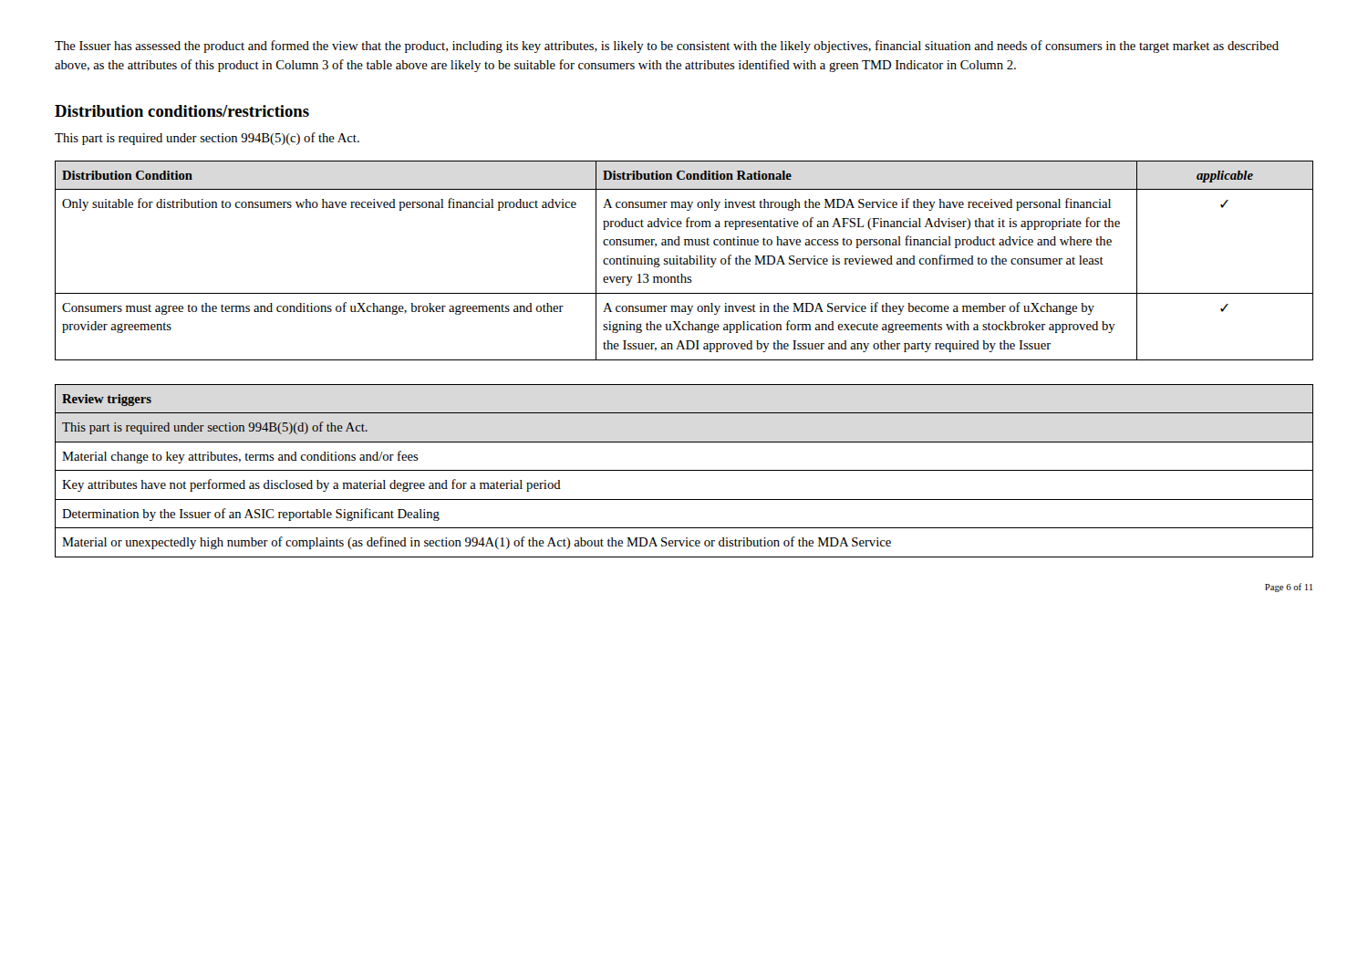The Issuer has assessed the product and formed the view that the product, including its key attributes, is likely to be consistent with the likely objectives, financial situation and needs of consumers in the target market as described above, as the attributes of this product in Column 3 of the table above are likely to be suitable for consumers with the attributes identified with a green TMD Indicator in Column 2.
Distribution conditions/restrictions
This part is required under section 994B(5)(c) of the Act.
| Distribution Condition | Distribution Condition Rationale | applicable |
| --- | --- | --- |
| Only suitable for distribution to consumers who have received personal financial product advice | A consumer may only invest through the MDA Service if they have received personal financial product advice from a representative of an AFSL (Financial Adviser) that it is appropriate for the consumer, and must continue to have access to personal financial product advice and where the continuing suitability of the MDA Service is reviewed and confirmed to the consumer at least every 13 months | ✓ |
| Consumers must agree to the terms and conditions of uXchange, broker agreements and other provider agreements | A consumer may only invest in the MDA Service if they become a member of uXchange by signing the uXchange application form and execute agreements with a stockbroker approved by the Issuer, an ADI approved by the Issuer and any other party required by the Issuer | ✓ |
| Review triggers |
| This part is required under section 994B(5)(d) of the Act. |
| Material change to key attributes, terms and conditions and/or fees |
| Key attributes have not performed as disclosed by a material degree and for a material period |
| Determination by the Issuer of an ASIC reportable Significant Dealing |
| Material or unexpectedly high number of complaints (as defined in section 994A(1) of the Act) about the MDA Service or distribution of the MDA Service |
Page 6 of 11